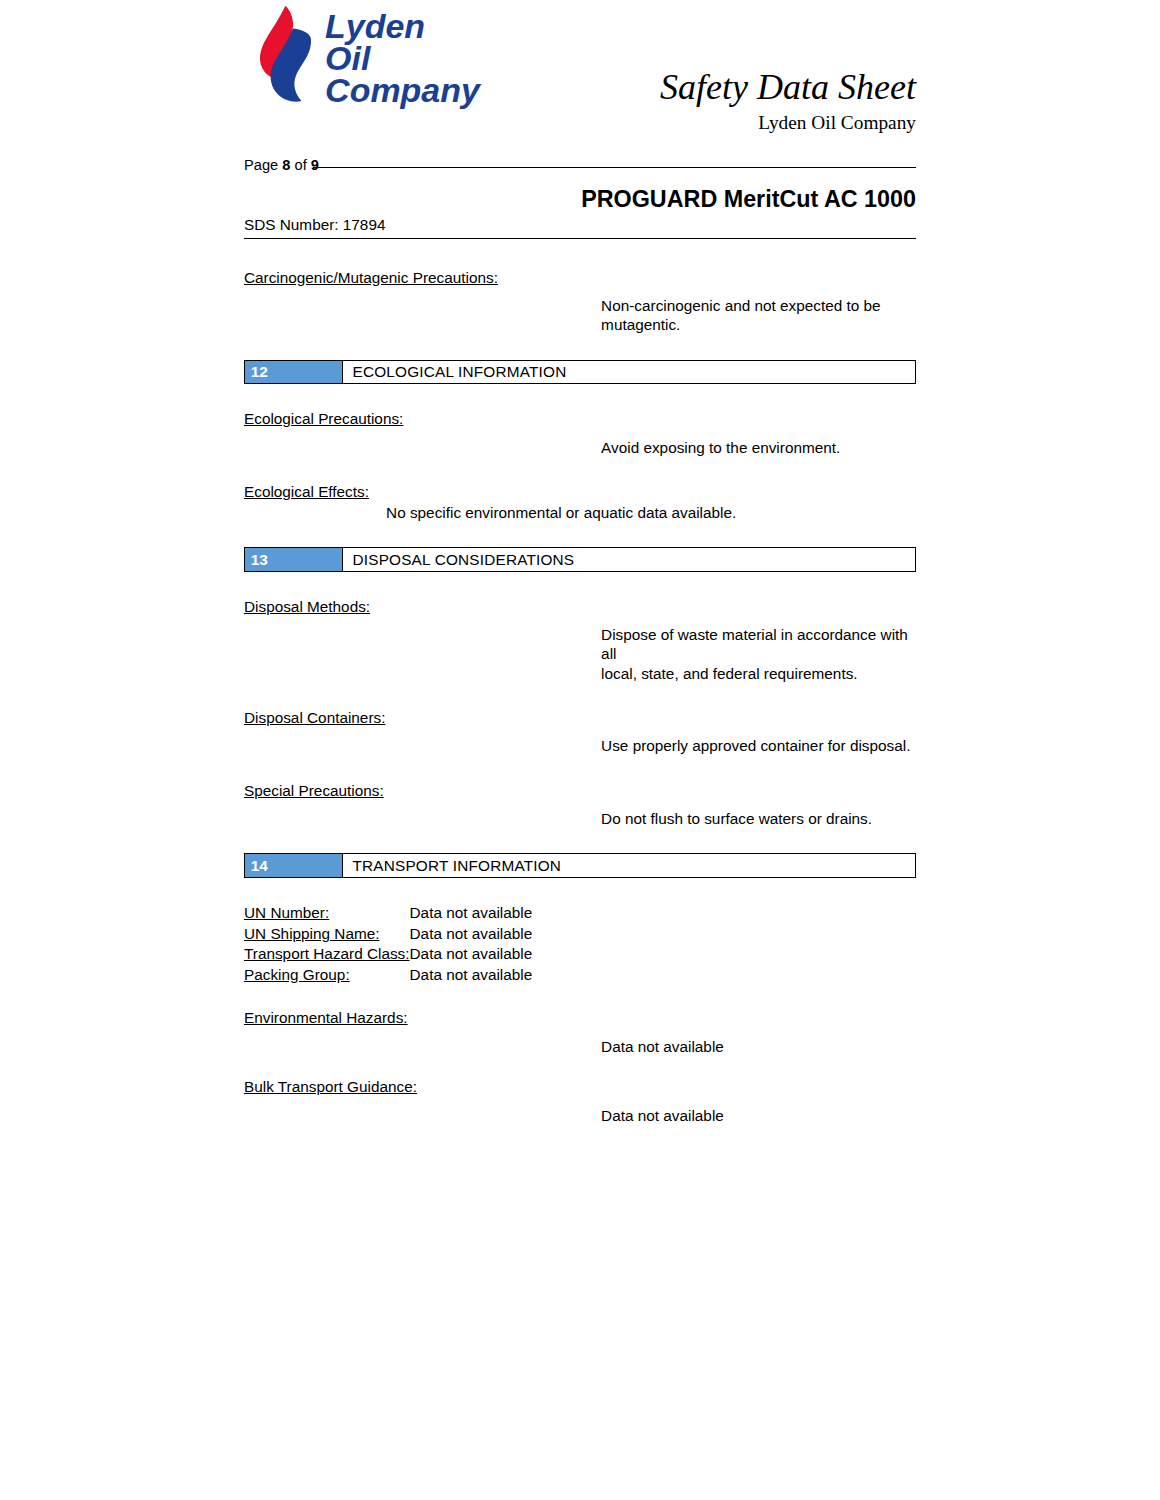Lyden Oil Company
Safety Data Sheet
Lyden Oil Company
Page 8 of 9
PROGUARD MeritCut AC 1000
SDS Number: 17894
Carcinogenic/Mutagenic Precautions:
Non-carcinogenic and not expected to be
mutagentic.
12
ECOLOGICAL INFORMATION
Ecological Precautions:
Avoid exposing to the environment.
Ecological Effects:
No specific environmental or aquatic data available.
13
DISPOSAL CONSIDERATIONS
Disposal Methods:
Dispose of waste material in accordance with all
local, state, and federal requirements.
Disposal Containers:
Use properly approved container for disposal.
Special Precautions:
Do not flush to surface waters or drains.
14
TRANSPORT INFORMATION
| UN Number: | Data not available |
| UN Shipping Name: | Data not available |
| Transport Hazard Class: | Data not available |
| Packing Group: | Data not available |
Environmental Hazards:
Data not available
Bulk Transport Guidance:
Data not available